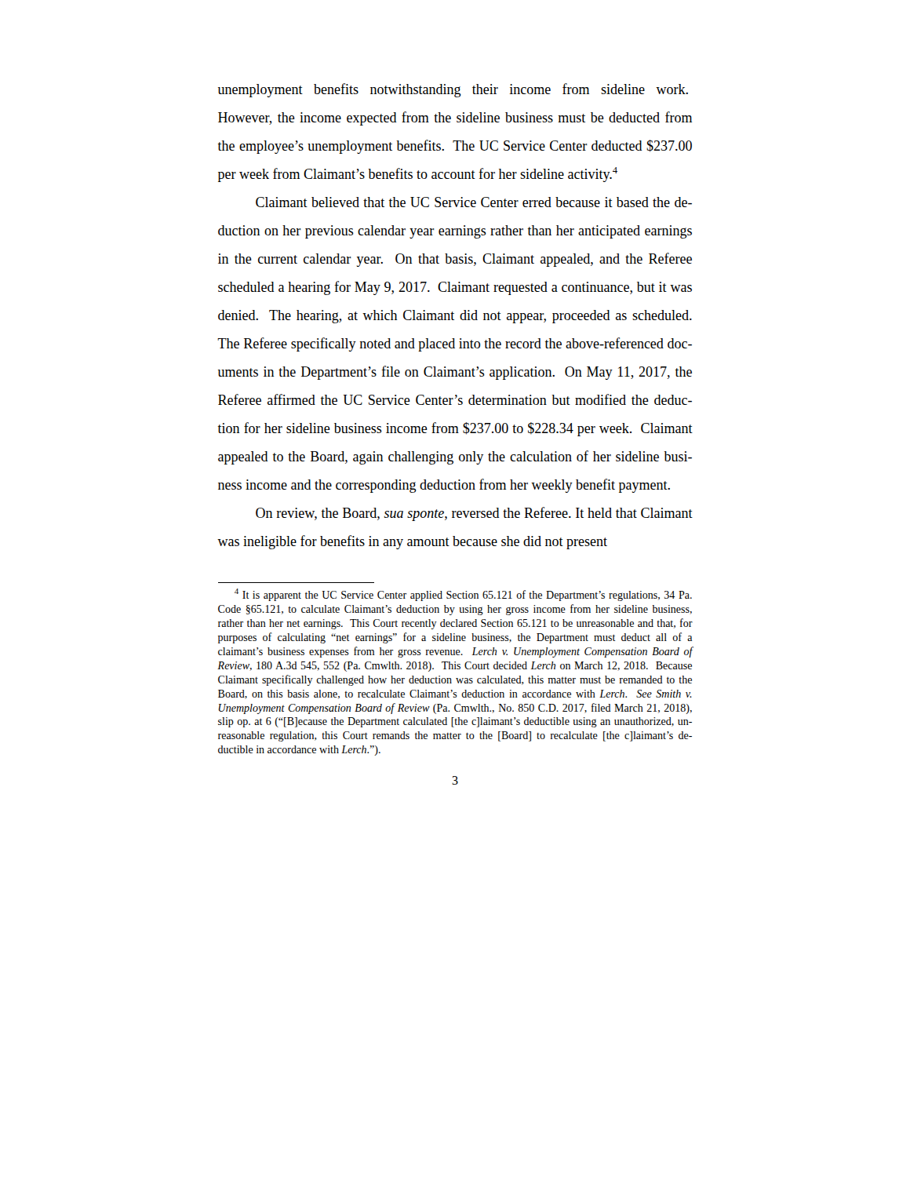unemployment benefits notwithstanding their income from sideline work. However, the income expected from the sideline business must be deducted from the employee’s unemployment benefits. The UC Service Center deducted $237.00 per week from Claimant’s benefits to account for her sideline activity.4
Claimant believed that the UC Service Center erred because it based the deduction on her previous calendar year earnings rather than her anticipated earnings in the current calendar year. On that basis, Claimant appealed, and the Referee scheduled a hearing for May 9, 2017. Claimant requested a continuance, but it was denied. The hearing, at which Claimant did not appear, proceeded as scheduled. The Referee specifically noted and placed into the record the above-referenced documents in the Department’s file on Claimant’s application. On May 11, 2017, the Referee affirmed the UC Service Center’s determination but modified the deduction for her sideline business income from $237.00 to $228.34 per week. Claimant appealed to the Board, again challenging only the calculation of her sideline business income and the corresponding deduction from her weekly benefit payment.
On review, the Board, sua sponte, reversed the Referee. It held that Claimant was ineligible for benefits in any amount because she did not present
4 It is apparent the UC Service Center applied Section 65.121 of the Department’s regulations, 34 Pa. Code §65.121, to calculate Claimant’s deduction by using her gross income from her sideline business, rather than her net earnings. This Court recently declared Section 65.121 to be unreasonable and that, for purposes of calculating “net earnings” for a sideline business, the Department must deduct all of a claimant’s business expenses from her gross revenue. Lerch v. Unemployment Compensation Board of Review, 180 A.3d 545, 552 (Pa. Cmwlth. 2018). This Court decided Lerch on March 12, 2018. Because Claimant specifically challenged how her deduction was calculated, this matter must be remanded to the Board, on this basis alone, to recalculate Claimant’s deduction in accordance with Lerch. See Smith v. Unemployment Compensation Board of Review (Pa. Cmwlth., No. 850 C.D. 2017, filed March 21, 2018), slip op. at 6 (“[B]ecause the Department calculated [the c]laimant’s deductible using an unauthorized, unreasonable regulation, this Court remands the matter to the [Board] to recalculate [the c]laimant’s deductible in accordance with Lerch.”).
3